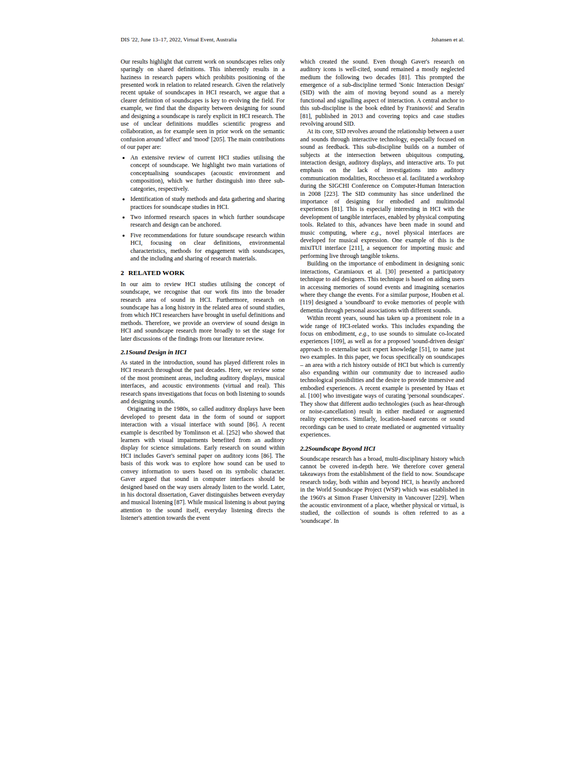DIS '22, June 13–17, 2022, Virtual Event, Australia Johansen et al.
Our results highlight that current work on soundscapes relies only sparingly on shared definitions. This inherently results in a haziness in research papers which prohibits positioning of the presented work in relation to related research. Given the relatively recent uptake of soundscapes in HCI research, we argue that a clearer definition of soundscapes is key to evolving the field. For example, we find that the disparity between designing for sound and designing a soundscape is rarely explicit in HCI research. The use of unclear definitions muddles scientific progress and collaboration, as for example seen in prior work on the semantic confusion around 'affect' and 'mood' [205]. The main contributions of our paper are:
An extensive review of current HCI studies utilising the concept of soundscape. We highlight two main variations of conceptualising soundscapes (acoustic environment and composition), which we further distinguish into three sub-categories, respectively.
Identification of study methods and data gathering and sharing practices for soundscape studies in HCI.
Two informed research spaces in which further soundscape research and design can be anchored.
Five recommendations for future soundscape research within HCI, focusing on clear definitions, environmental characteristics, methods for engagement with soundscapes, and the including and sharing of research materials.
2 RELATED WORK
In our aim to review HCI studies utilising the concept of soundscape, we recognise that our work fits into the broader research area of sound in HCI. Furthermore, research on soundscape has a long history in the related area of sound studies, from which HCI researchers have brought in useful definitions and methods. Therefore, we provide an overview of sound design in HCI and soundscape research more broadly to set the stage for later discussions of the findings from our literature review.
2.1 Sound Design in HCI
As stated in the introduction, sound has played different roles in HCI research throughout the past decades. Here, we review some of the most prominent areas, including auditory displays, musical interfaces, and acoustic environments (virtual and real). This research spans investigations that focus on both listening to sounds and designing sounds.
Originating in the 1980s, so called auditory displays have been developed to present data in the form of sound or support interaction with a visual interface with sound [86]. A recent example is described by Tomlinson et al. [252] who showed that learners with visual impairments benefited from an auditory display for science simulations. Early research on sound within HCI includes Gaver's seminal paper on auditory icons [86]. The basis of this work was to explore how sound can be used to convey information to users based on its symbolic character. Gaver argued that sound in computer interfaces should be designed based on the way users already listen to the world. Later, in his doctoral dissertation, Gaver distinguishes between everyday and musical listening [87]. While musical listening is about paying attention to the sound itself, everyday listening directs the listener's attention towards the event
which created the sound. Even though Gaver's research on auditory icons is well-cited, sound remained a mostly neglected medium the following two decades [81]. This prompted the emergence of a sub-discipline termed 'Sonic Interaction Design' (SID) with the aim of moving beyond sound as a merely functional and signalling aspect of interaction. A central anchor to this sub-discipline is the book edited by Franinović and Serafin [81], published in 2013 and covering topics and case studies revolving around SID.
At its core, SID revolves around the relationship between a user and sounds through interactive technology, especially focused on sound as feedback. This sub-discipline builds on a number of subjects at the intersection between ubiquitous computing, interaction design, auditory displays, and interactive arts. To put emphasis on the lack of investigations into auditory communication modalities, Rocchesso et al. facilitated a workshop during the SIGCHI Conference on Computer-Human Interaction in 2008 [223]. The SID community has since underlined the importance of designing for embodied and multimodal experiences [81]. This is especially interesting in HCI with the development of tangible interfaces, enabled by physical computing tools. Related to this, advances have been made in sound and music computing, where e.g., novel physical interfaces are developed for musical expression. One example of this is the mixiTUI interface [211], a sequencer for importing music and performing live through tangible tokens.
Building on the importance of embodiment in designing sonic interactions, Caramiaoux et al. [30] presented a participatory technique to aid designers. This technique is based on aiding users in accessing memories of sound events and imagining scenarios where they change the events. For a similar purpose, Houben et al. [119] designed a 'soundboard' to evoke memories of people with dementia through personal associations with different sounds.
Within recent years, sound has taken up a prominent role in a wide range of HCI-related works. This includes expanding the focus on embodiment, e.g., to use sounds to simulate co-located experiences [109], as well as for a proposed 'sound-driven design' approach to externalise tacit expert knowledge [51], to name just two examples. In this paper, we focus specifically on soundscapes – an area with a rich history outside of HCI but which is currently also expanding within our community due to increased audio technological possibilities and the desire to provide immersive and embodied experiences. A recent example is presented by Haas et al. [100] who investigate ways of curating 'personal soundscapes'. They show that different audio technologies (such as hear-through or noise-cancellation) result in either mediated or augmented reality experiences. Similarly, location-based earcons or sound recordings can be used to create mediated or augmented virtuality experiences.
2.2 Soundscape Beyond HCI
Soundscape research has a broad, multi-disciplinary history which cannot be covered in-depth here. We therefore cover general takeaways from the establishment of the field to now. Soundscape research today, both within and beyond HCI, is heavily anchored in the World Soundscape Project (WSP) which was established in the 1960's at Simon Fraser University in Vancouver [229]. When the acoustic environment of a place, whether physical or virtual, is studied, the collection of sounds is often referred to as a 'soundscape'. In